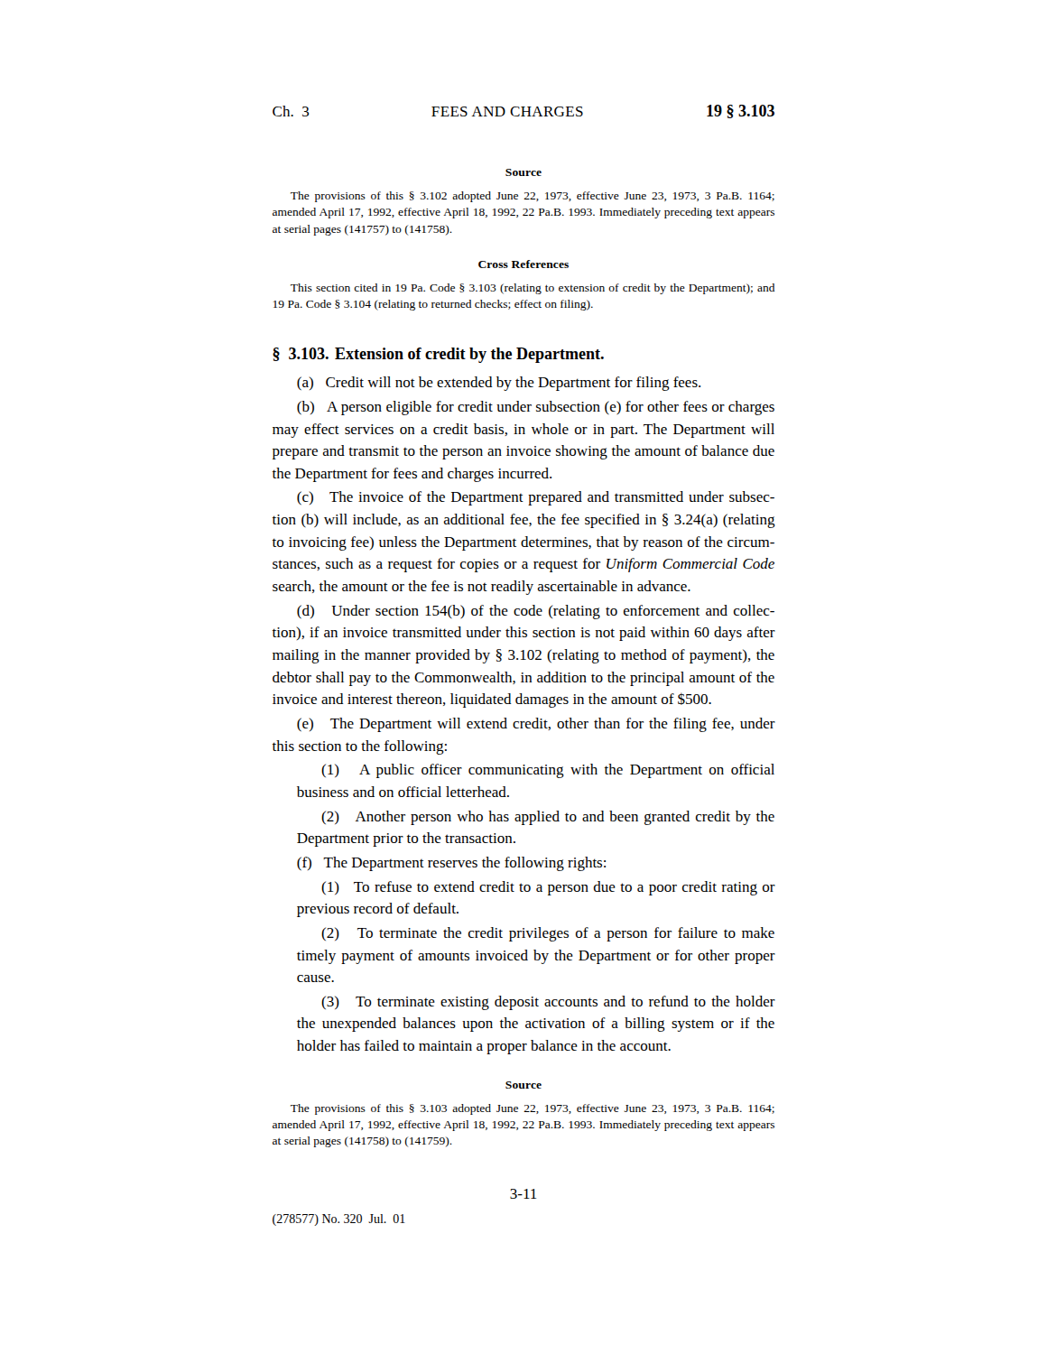Ch. 3 FEES AND CHARGES 19 § 3.103
Source
The provisions of this § 3.102 adopted June 22, 1973, effective June 23, 1973, 3 Pa.B. 1164; amended April 17, 1992, effective April 18, 1992, 22 Pa.B. 1993. Immediately preceding text appears at serial pages (141757) to (141758).
Cross References
This section cited in 19 Pa. Code § 3.103 (relating to extension of credit by the Department); and 19 Pa. Code § 3.104 (relating to returned checks; effect on filing).
§ 3.103. Extension of credit by the Department.
(a) Credit will not be extended by the Department for filing fees.
(b) A person eligible for credit under subsection (e) for other fees or charges may effect services on a credit basis, in whole or in part. The Department will prepare and transmit to the person an invoice showing the amount of balance due the Department for fees and charges incurred.
(c) The invoice of the Department prepared and transmitted under subsection (b) will include, as an additional fee, the fee specified in § 3.24(a) (relating to invoicing fee) unless the Department determines, that by reason of the circumstances, such as a request for copies or a request for Uniform Commercial Code search, the amount or the fee is not readily ascertainable in advance.
(d) Under section 154(b) of the code (relating to enforcement and collection), if an invoice transmitted under this section is not paid within 60 days after mailing in the manner provided by § 3.102 (relating to method of payment), the debtor shall pay to the Commonwealth, in addition to the principal amount of the invoice and interest thereon, liquidated damages in the amount of $500.
(e) The Department will extend credit, other than for the filing fee, under this section to the following:
(1) A public officer communicating with the Department on official business and on official letterhead.
(2) Another person who has applied to and been granted credit by the Department prior to the transaction.
(f) The Department reserves the following rights:
(1) To refuse to extend credit to a person due to a poor credit rating or previous record of default.
(2) To terminate the credit privileges of a person for failure to make timely payment of amounts invoiced by the Department or for other proper cause.
(3) To terminate existing deposit accounts and to refund to the holder the unexpended balances upon the activation of a billing system or if the holder has failed to maintain a proper balance in the account.
Source
The provisions of this § 3.103 adopted June 22, 1973, effective June 23, 1973, 3 Pa.B. 1164; amended April 17, 1992, effective April 18, 1992, 22 Pa.B. 1993. Immediately preceding text appears at serial pages (141758) to (141759).
3-11
(278577) No. 320 Jul. 01